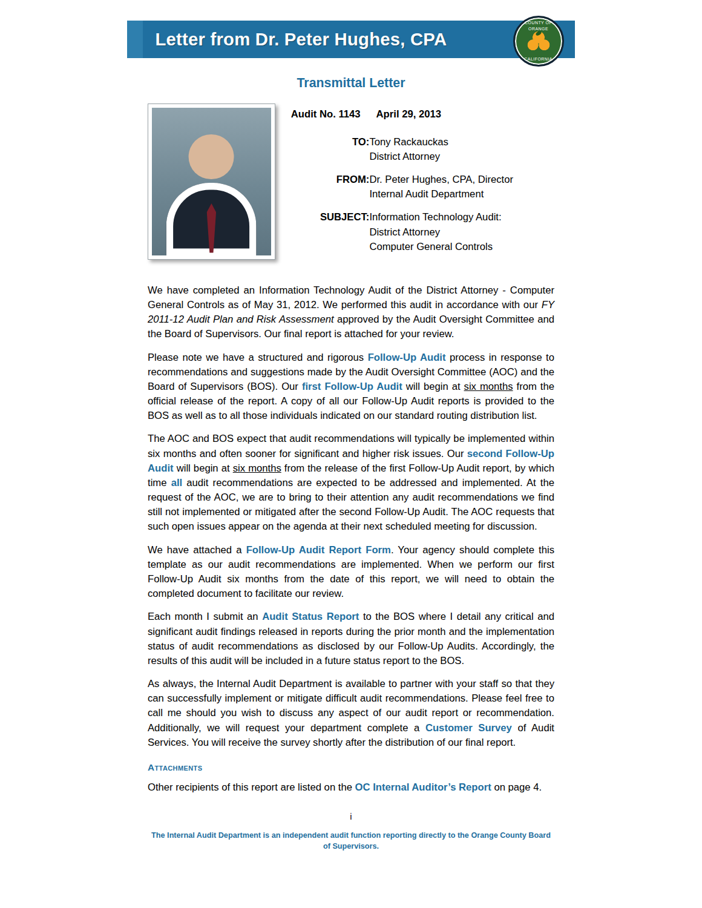Letter from Dr. Peter Hughes, CPA
COUNTY OF ORANGE CALIFORNIA
Transmittal Letter
Audit No. 1143 April 29, 2013
| TO: | Tony Rackauckas District Attorney |
| FROM: | Dr. Peter Hughes, CPA, Director Internal Audit Department |
| SUBJECT: | Information Technology Audit: District Attorney Computer General Controls |
We have completed an Information Technology Audit of the District Attorney - Computer General Controls as of May 31, 2012. We performed this audit in accordance with our FY 2011-12 Audit Plan and Risk Assessment approved by the Audit Oversight Committee and the Board of Supervisors. Our final report is attached for your review.
Please note we have a structured and rigorous Follow-Up Audit process in response to recommendations and suggestions made by the Audit Oversight Committee (AOC) and the Board of Supervisors (BOS). Our first Follow-Up Audit will begin at six months from the official release of the report. A copy of all our Follow-Up Audit reports is provided to the BOS as well as to all those individuals indicated on our standard routing distribution list.
The AOC and BOS expect that audit recommendations will typically be implemented within six months and often sooner for significant and higher risk issues. Our second Follow-Up Audit will begin at six months from the release of the first Follow-Up Audit report, by which time all audit recommendations are expected to be addressed and implemented. At the request of the AOC, we are to bring to their attention any audit recommendations we find still not implemented or mitigated after the second Follow-Up Audit. The AOC requests that such open issues appear on the agenda at their next scheduled meeting for discussion.
We have attached a Follow-Up Audit Report Form. Your agency should complete this template as our audit recommendations are implemented. When we perform our first Follow-Up Audit six months from the date of this report, we will need to obtain the completed document to facilitate our review.
Each month I submit an Audit Status Report to the BOS where I detail any critical and significant audit findings released in reports during the prior month and the implementation status of audit recommendations as disclosed by our Follow-Up Audits. Accordingly, the results of this audit will be included in a future status report to the BOS.
As always, the Internal Audit Department is available to partner with your staff so that they can successfully implement or mitigate difficult audit recommendations. Please feel free to call me should you wish to discuss any aspect of our audit report or recommendation. Additionally, we will request your department complete a Customer Survey of Audit Services. You will receive the survey shortly after the distribution of our final report.
Attachments
Other recipients of this report are listed on the OC Internal Auditor’s Report on page 4.
i
The Internal Audit Department is an independent audit function reporting directly to the Orange County Board of Supervisors.